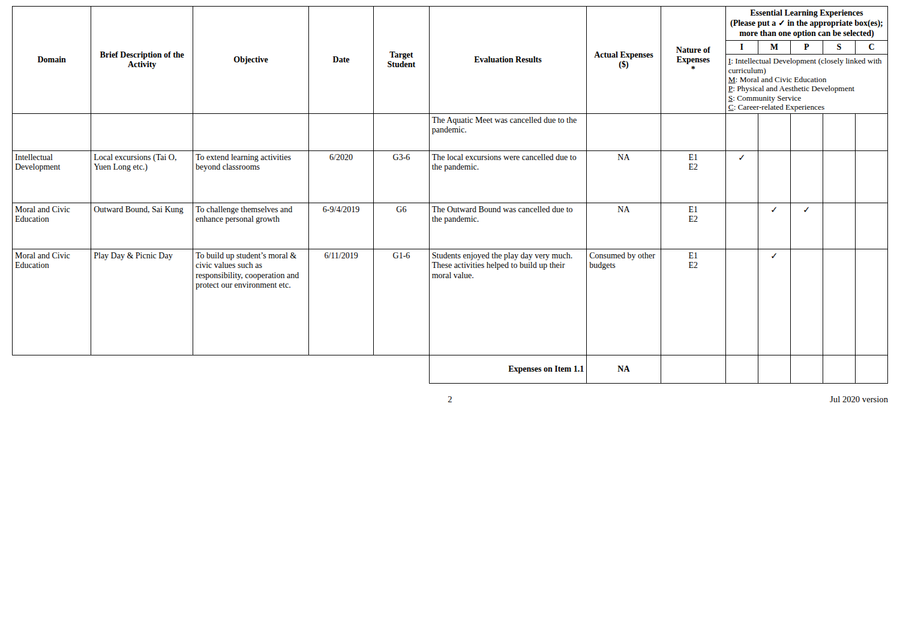| Domain | Brief Description of the Activity | Objective | Date | Target Student | Evaluation Results | Actual Expenses ($) | Nature of Expenses * | Essential Learning Experiences (Please put a ✓ in the appropriate box(es); more than one option can be selected) |
| --- | --- | --- | --- | --- | --- | --- | --- | --- |
| I | M | P | S | C |
| I : Intellectual Development (closely linked with curriculum) M : Moral and Civic Education P : Physical and Aesthetic Development S : Community Service C : Career-related Experiences |
| | | | | | The Aquatic Meet was cancelled due to the pandemic. | | | | | | | |
| Intellectual Development | Local excursions (Tai O, Yuen Long etc.) | To extend learning activities beyond classrooms | 6/2020 | G3-6 | The local excursions were cancelled due to the pandemic. | NA | E1 E2 | ✓ | | | | |
| Moral and Civic Education | Outward Bound, Sai Kung | To challenge themselves and enhance personal growth | 6-9/4/2019 | G6 | The Outward Bound was cancelled due to the pandemic. | NA | E1 E2 | | ✓ | ✓ | | |
| Moral and Civic Education | Play Day & Picnic Day | To build up student’s moral & civic values such as responsibility, cooperation and protect our environment etc. | 6/11/2019 | G1-6 | Students enjoyed the play day very much. These activities helped to build up their moral value. | Consumed by other budgets | E1 E2 | | ✓ | | | |
| | Expenses on Item 1.1 | NA | | | | | | |
2
Jul 2020 version